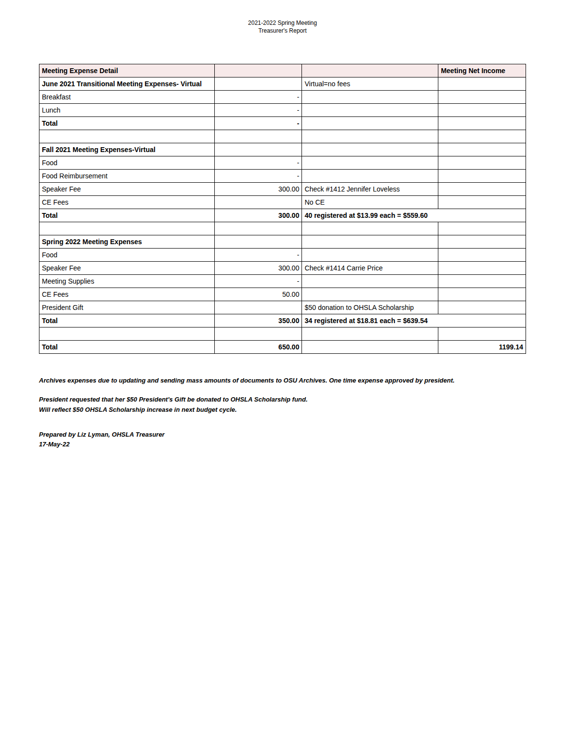2021-2022 Spring Meeting
Treasurer's Report
| Meeting Expense Detail | | | Meeting Net Income |
| --- | --- | --- | --- |
| June 2021 Transitional Meeting Expenses- Virtual | | Virtual=no fees | |
| Breakfast | - | | |
| Lunch | - | | |
| Total | - | | |
| Fall 2021 Meeting Expenses-Virtual | | | |
| Food | - | | |
| Food Reimbursement | - | | |
| Speaker Fee | 300.00 | Check #1412 Jennifer Loveless | |
| CE Fees | | No CE | |
| Total | 300.00 | 40 registered at $13.99 each = $559.60 |
| Spring 2022 Meeting Expenses | | | |
| Food | - | | |
| Speaker Fee | 300.00 | Check #1414 Carrie Price | |
| Meeting Supplies | - | | |
| CE Fees | 50.00 | | |
| President Gift | | $50 donation to OHSLA Scholarship | |
| Total | 350.00 | 34 registered at $18.81 each = $639.54 |
| Total | 650.00 | | 1199.14 |
Archives expenses due to updating and sending mass amounts of documents to OSU Archives. One time expense approved by president.
President requested that her $50 President's Gift be donated to OHSLA Scholarship fund.
Will reflect $50 OHSLA Scholarship increase in next budget cycle.
Prepared by Liz Lyman, OHSLA Treasurer
17-May-22